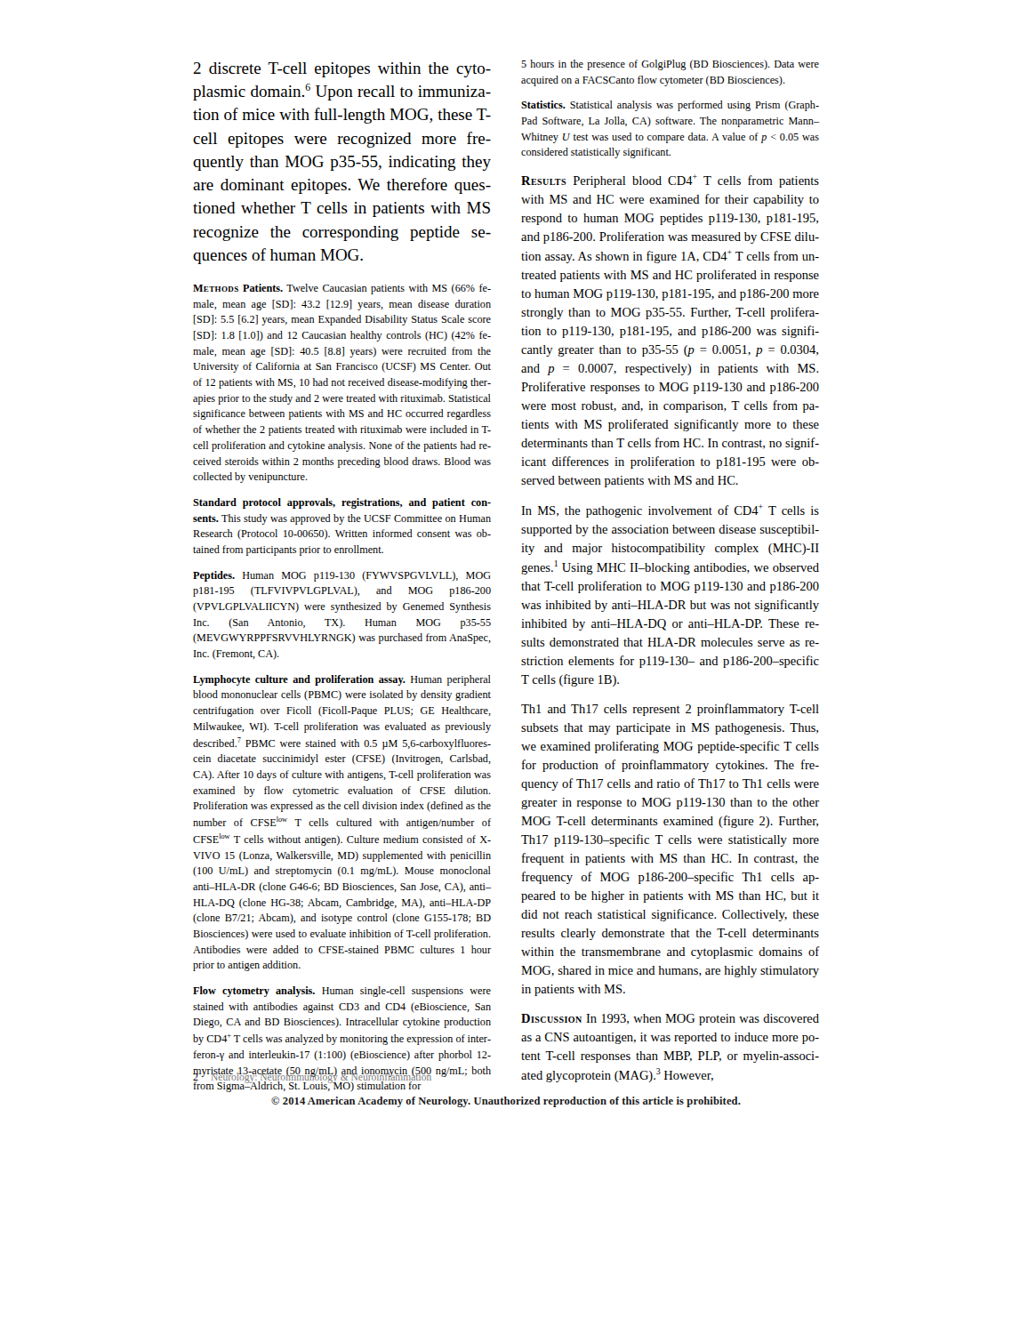2 discrete T-cell epitopes within the cytoplasmic domain.6 Upon recall to immunization of mice with full-length MOG, these T-cell epitopes were recognized more frequently than MOG p35-55, indicating they are dominant epitopes. We therefore questioned whether T cells in patients with MS recognize the corresponding peptide sequences of human MOG.
Methods Patients. Twelve Caucasian patients with MS (66% female, mean age [SD]: 43.2 [12.9] years, mean disease duration [SD]: 5.5 [6.2] years, mean Expanded Disability Status Scale score [SD]: 1.8 [1.0]) and 12 Caucasian healthy controls (HC) (42% female, mean age [SD]: 40.5 [8.8] years) were recruited from the University of California at San Francisco (UCSF) MS Center. Out of 12 patients with MS, 10 had not received disease-modifying therapies prior to the study and 2 were treated with rituximab. Statistical significance between patients with MS and HC occurred regardless of whether the 2 patients treated with rituximab were included in T-cell proliferation and cytokine analysis. None of the patients had received steroids within 2 months preceding blood draws. Blood was collected by venipuncture.
Standard protocol approvals, registrations, and patient consents. This study was approved by the UCSF Committee on Human Research (Protocol 10-00650). Written informed consent was obtained from participants prior to enrollment.
Peptides. Human MOG p119-130 (FYWVSPGVLVLL), MOG p181-195 (TLFVIVPVLGPLVAL), and MOG p186-200 (VPVLGPLVALIICYN) were synthesized by Genemed Synthesis Inc. (San Antonio, TX). Human MOG p35-55 (MEVGWYRPPFSRVVHLYRNGK) was purchased from AnaSpec, Inc. (Fremont, CA).
Lymphocyte culture and proliferation assay. Human peripheral blood mononuclear cells (PBMC) were isolated by density gradient centrifugation over Ficoll (Ficoll-Paque PLUS; GE Healthcare, Milwaukee, WI). T-cell proliferation was evaluated as previously described.7 PBMC were stained with 0.5 µM 5,6-carboxylfluorescein diacetate succinimidyl ester (CFSE) (Invitrogen, Carlsbad, CA). After 10 days of culture with antigens, T-cell proliferation was examined by flow cytometric evaluation of CFSE dilution. Proliferation was expressed as the cell division index (defined as the number of CFSElow T cells cultured with antigen/number of CFSElow T cells without antigen). Culture medium consisted of X-VIVO 15 (Lonza, Walkersville, MD) supplemented with penicillin (100 U/mL) and streptomycin (0.1 mg/mL). Mouse monoclonal anti–HLA-DR (clone G46-6; BD Biosciences, San Jose, CA), anti–HLA-DQ (clone HG-38; Abcam, Cambridge, MA), anti–HLA-DP (clone B7/21; Abcam), and isotype control (clone G155-178; BD Biosciences) were used to evaluate inhibition of T-cell proliferation. Antibodies were added to CFSE-stained PBMC cultures 1 hour prior to antigen addition.
Flow cytometry analysis. Human single-cell suspensions were stained with antibodies against CD3 and CD4 (eBioscience, San Diego, CA and BD Biosciences). Intracellular cytokine production by CD4+ T cells was analyzed by monitoring the expression of interferon-γ and interleukin-17 (1:100) (eBioscience) after phorbol 12-myristate 13-acetate (50 ng/mL) and ionomycin (500 ng/mL; both from Sigma–Aldrich, St. Louis, MO) stimulation for
5 hours in the presence of GolgiPlug (BD Biosciences). Data were acquired on a FACSCanto flow cytometer (BD Biosciences).
Statistics. Statistical analysis was performed using Prism (Graph-Pad Software, La Jolla, CA) software. The nonparametric Mann–Whitney U test was used to compare data. A value of p < 0.05 was considered statistically significant.
Results Peripheral blood CD4+ T cells from patients with MS and HC were examined for their capability to respond to human MOG peptides p119-130, p181-195, and p186-200. Proliferation was measured by CFSE dilution assay. As shown in figure 1A, CD4+ T cells from untreated patients with MS and HC proliferated in response to human MOG p119-130, p181-195, and p186-200 more strongly than to MOG p35-55. Further, T-cell proliferation to p119-130, p181-195, and p186-200 was significantly greater than to p35-55 (p = 0.0051, p = 0.0304, and p = 0.0007, respectively) in patients with MS. Proliferative responses to MOG p119-130 and p186-200 were most robust, and, in comparison, T cells from patients with MS proliferated significantly more to these determinants than T cells from HC. In contrast, no significant differences in proliferation to p181-195 were observed between patients with MS and HC.
In MS, the pathogenic involvement of CD4+ T cells is supported by the association between disease susceptibility and major histocompatibility complex (MHC)-II genes.1 Using MHC II–blocking antibodies, we observed that T-cell proliferation to MOG p119-130 and p186-200 was inhibited by anti–HLA-DR but was not significantly inhibited by anti–HLA-DQ or anti–HLA-DP. These results demonstrated that HLA-DR molecules serve as restriction elements for p119-130– and p186-200–specific T cells (figure 1B).
Th1 and Th17 cells represent 2 proinflammatory T-cell subsets that may participate in MS pathogenesis. Thus, we examined proliferating MOG peptide-specific T cells for production of proinflammatory cytokines. The frequency of Th17 cells and ratio of Th17 to Th1 cells were greater in response to MOG p119-130 than to the other MOG T-cell determinants examined (figure 2). Further, Th17 p119-130–specific T cells were statistically more frequent in patients with MS than HC. In contrast, the frequency of MOG p186-200–specific Th1 cells appeared to be higher in patients with MS than HC, but it did not reach statistical significance. Collectively, these results clearly demonstrate that the T-cell determinants within the transmembrane and cytoplasmic domains of MOG, shared in mice and humans, are highly stimulatory in patients with MS.
Discussion In 1993, when MOG protein was discovered as a CNS autoantigen, it was reported to induce more potent T-cell responses than MBP, PLP, or myelin-associated glycoprotein (MAG).3 However,
2 Neurology: Neuroimmunology & Neuroinflammation
© 2014 American Academy of Neurology. Unauthorized reproduction of this article is prohibited.